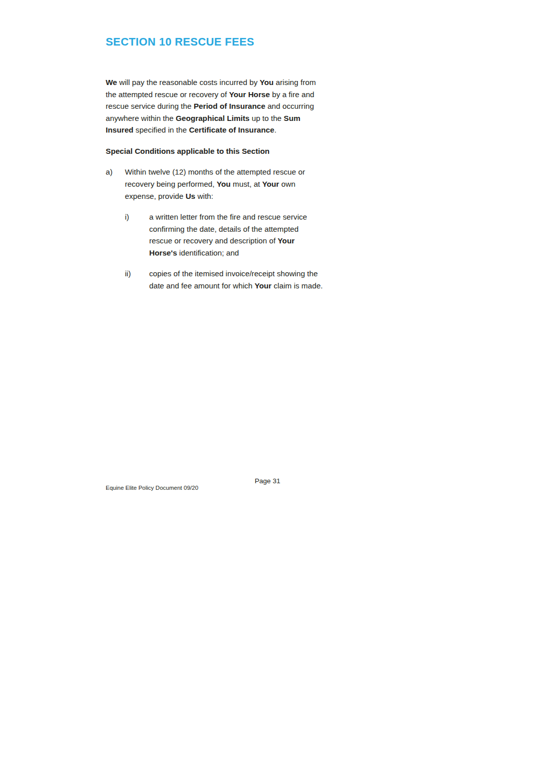Section 10 Rescue Fees
We will pay the reasonable costs incurred by You arising from the attempted rescue or recovery of Your Horse by a fire and rescue service during the Period of Insurance and occurring anywhere within the Geographical Limits up to the Sum Insured specified in the Certificate of Insurance.
Special Conditions applicable to this Section
a)
Within twelve (12) months of the attempted rescue or recovery being performed, You must, at Your own expense, provide Us with:
i)
a written letter from the fire and rescue service confirming the date, details of the attempted rescue or recovery and description of Your Horse's identification; and
ii)
copies of the itemised invoice/receipt showing the date and fee amount for which Your claim is made.
Page 31
Equine Elite Policy Document 09/20